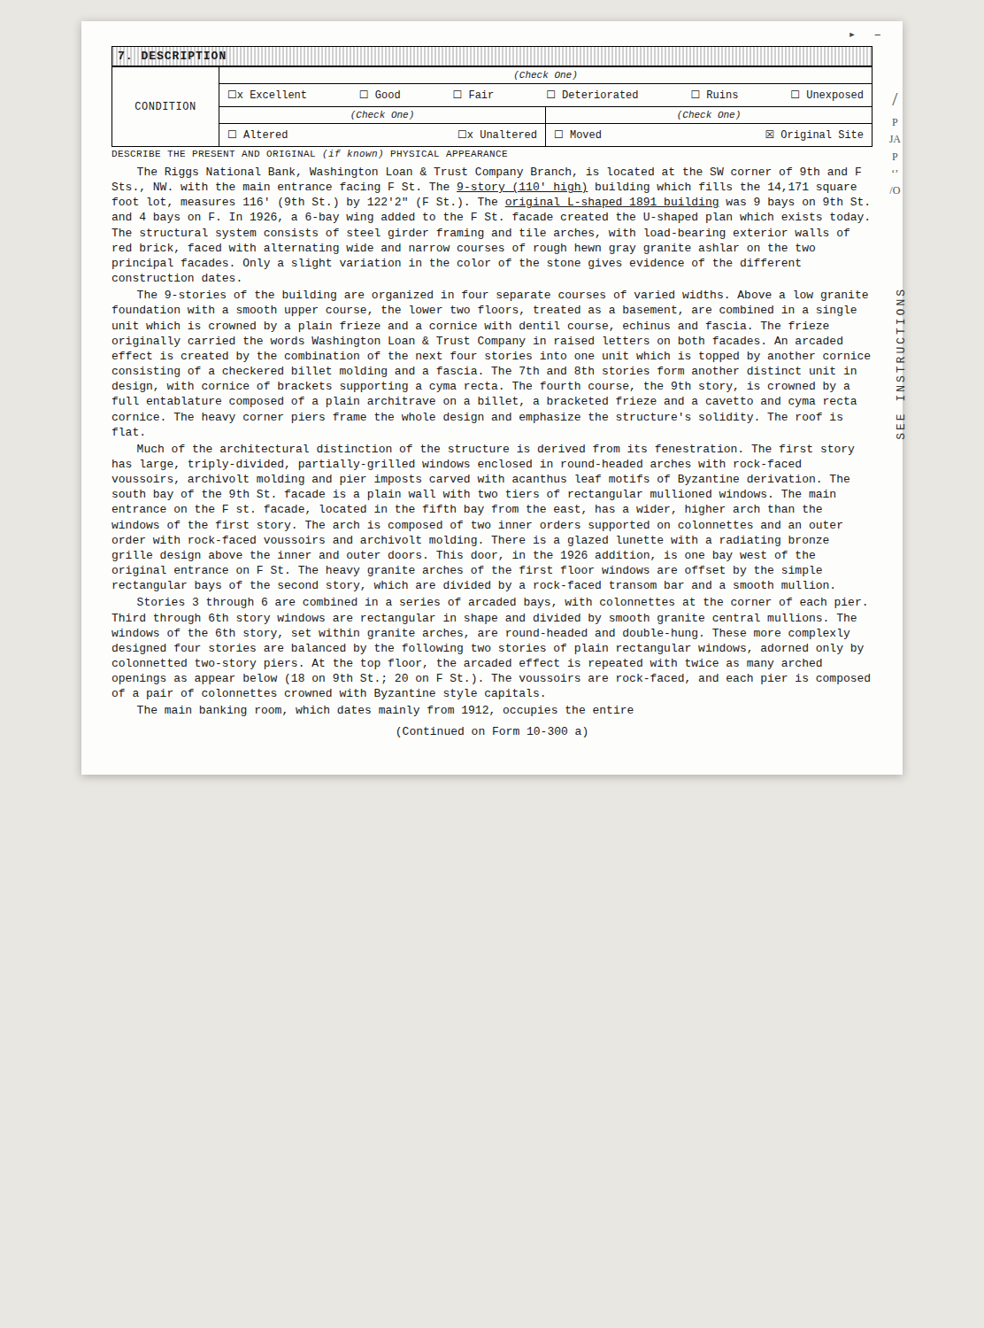▸ –
/
Р
JA
Р
‘’
/О
7. DESCRIPTION
| CONDITION | (Check One) |
| ☐ x Excellent ☐ Good ☐ Fair ☐ Deteriorated ☐ Ruins ☐ Unexposed |
| (Check One) | (Check One) |
| ☐ Altered ☐ x Unaltered | ☐ Moved ☒ Original Site |
DESCRIBE THE PRESENT AND ORIGINAL (if known) PHYSICAL APPEARANCE
SEE INSTRUCTIONS
The Riggs National Bank, Washington Loan & Trust Company Branch, is located at the SW corner of 9th and F Sts., NW. with the main entrance facing F St. The 9-story (110' high) building which fills the 14,171 square foot lot, measures 116' (9th St.) by 122'2" (F St.). The original L-shaped 1891 building was 9 bays on 9th St. and 4 bays on F. In 1926, a 6-bay wing added to the F St. facade created the U-shaped plan which exists today. The structural system consists of steel girder framing and tile arches, with load-bearing exterior walls of red brick, faced with alternating wide and narrow courses of rough hewn gray granite ashlar on the two principal facades. Only a slight variation in the color of the stone gives evidence of the different construction dates.
The 9-stories of the building are organized in four separate courses of varied widths. Above a low granite foundation with a smooth upper course, the lower two floors, treated as a basement, are combined in a single unit which is crowned by a plain frieze and a cornice with dentil course, echinus and fascia. The frieze originally carried the words Washington Loan & Trust Company in raised letters on both facades. An arcaded effect is created by the combination of the next four stories into one unit which is topped by another cornice consisting of a checkered billet molding and a fascia. The 7th and 8th stories form another distinct unit in design, with cornice of brackets supporting a cyma recta. The fourth course, the 9th story, is crowned by a full entablature composed of a plain architrave on a billet, a bracketed frieze and a cavetto and cyma recta cornice. The heavy corner piers frame the whole design and emphasize the structure's solidity. The roof is flat.
Much of the architectural distinction of the structure is derived from its fenestration. The first story has large, triply-divided, partially-grilled windows enclosed in round-headed arches with rock-faced voussoirs, archivolt molding and pier imposts carved with acanthus leaf motifs of Byzantine derivation. The south bay of the 9th St. facade is a plain wall with two tiers of rectangular mullioned windows. The main entrance on the F st. facade, located in the fifth bay from the east, has a wider, higher arch than the windows of the first story. The arch is composed of two inner orders supported on colonnettes and an outer order with rock-faced voussoirs and archivolt molding. There is a glazed lunette with a radiating bronze grille design above the inner and outer doors. This door, in the 1926 addition, is one bay west of the original entrance on F St. The heavy granite arches of the first floor windows are offset by the simple rectangular bays of the second story, which are divided by a rock-faced transom bar and a smooth mullion.
Stories 3 through 6 are combined in a series of arcaded bays, with colonnettes at the corner of each pier. Third through 6th story windows are rectangular in shape and divided by smooth granite central mullions. The windows of the 6th story, set within granite arches, are round-headed and double-hung. These more complexly designed four stories are balanced by the following two stories of plain rectangular windows, adorned only by colonnetted two-story piers. At the top floor, the arcaded effect is repeated with twice as many arched openings as appear below (18 on 9th St.; 20 on F St.). The voussoirs are rock-faced, and each pier is composed of a pair of colonnettes crowned with Byzantine style capitals.
The main banking room, which dates mainly from 1912, occupies the entire
(Continued on Form 10-300 a)